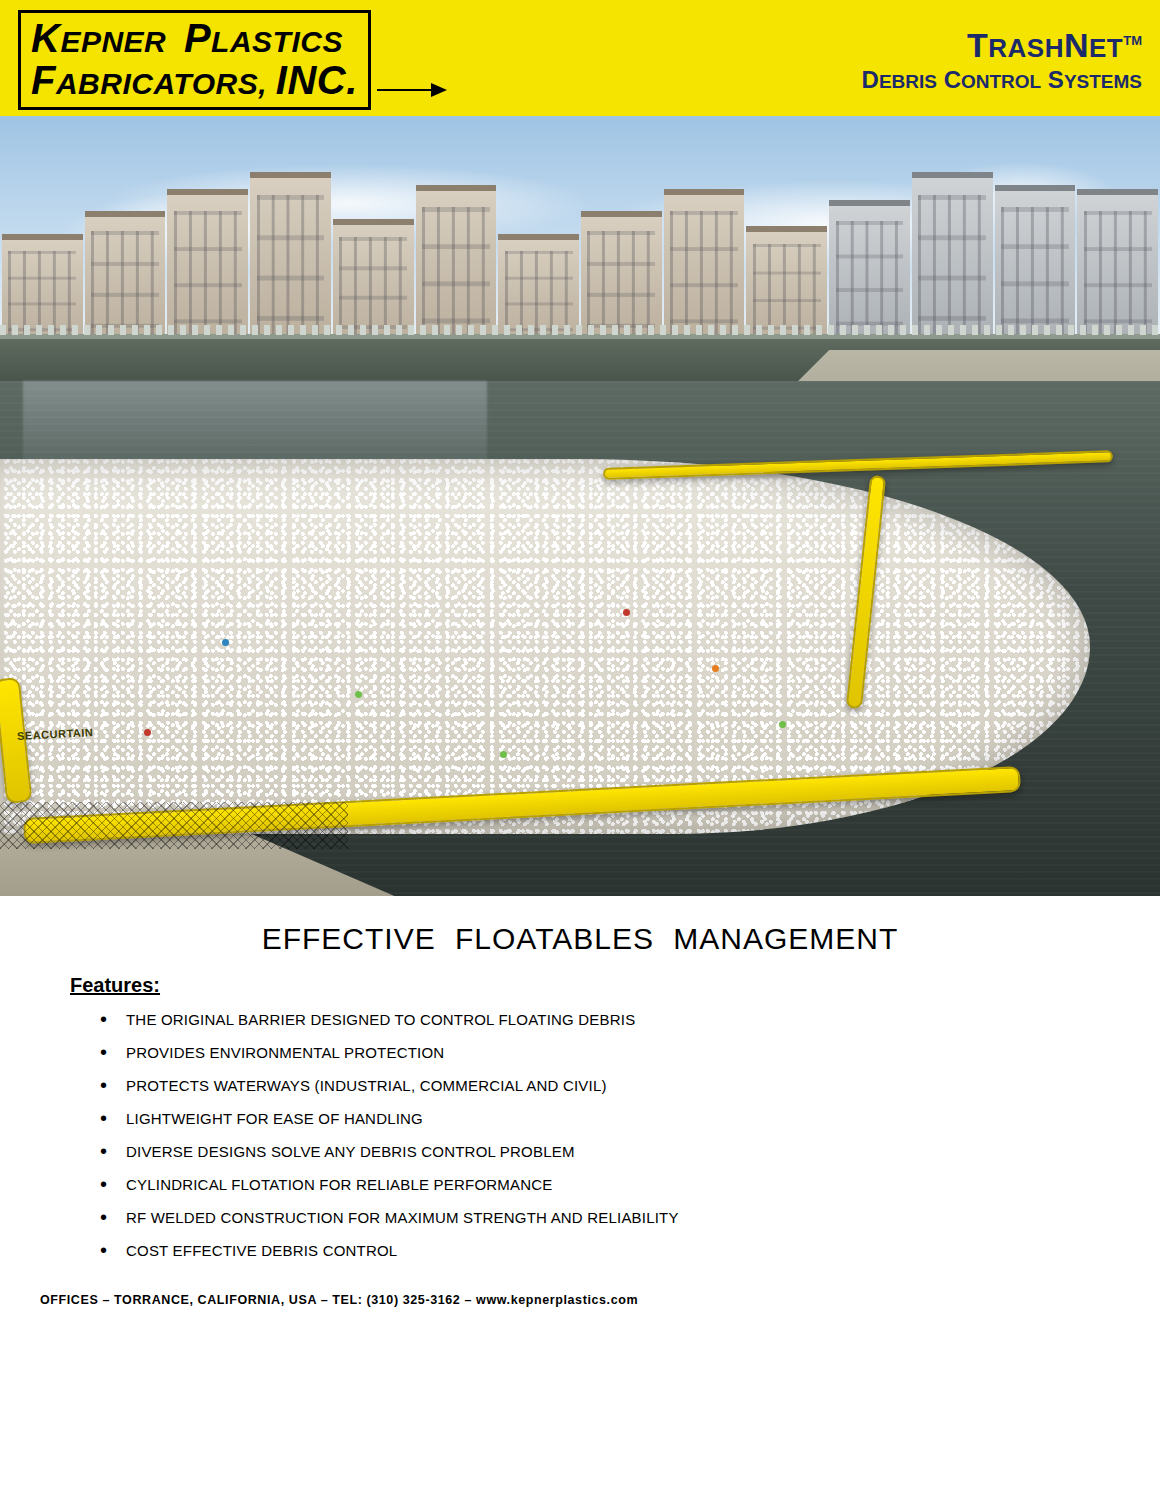KEPNER PLASTICS FABRICATORS, INC.
TRASHNETTM
DEBRIS CONTROL SYSTEMS
SEACURTAIN
EFFECTIVE FLOATABLES MANAGEMENT
Features:
The Original Barrier Designed to Control Floating Debris
Provides Environmental Protection
Protects Waterways (Industrial, Commercial and Civil)
Lightweight For Ease of Handling
Diverse Designs Solve Any Debris Control Problem
Cylindrical Flotation for Reliable Performance
RF Welded Construction for Maximum Strength and Reliability
Cost Effective Debris Control
OFFICES – TORRANCE, CALIFORNIA, USA – TEL: (310) 325-3162 – www.kepnerplastics.com